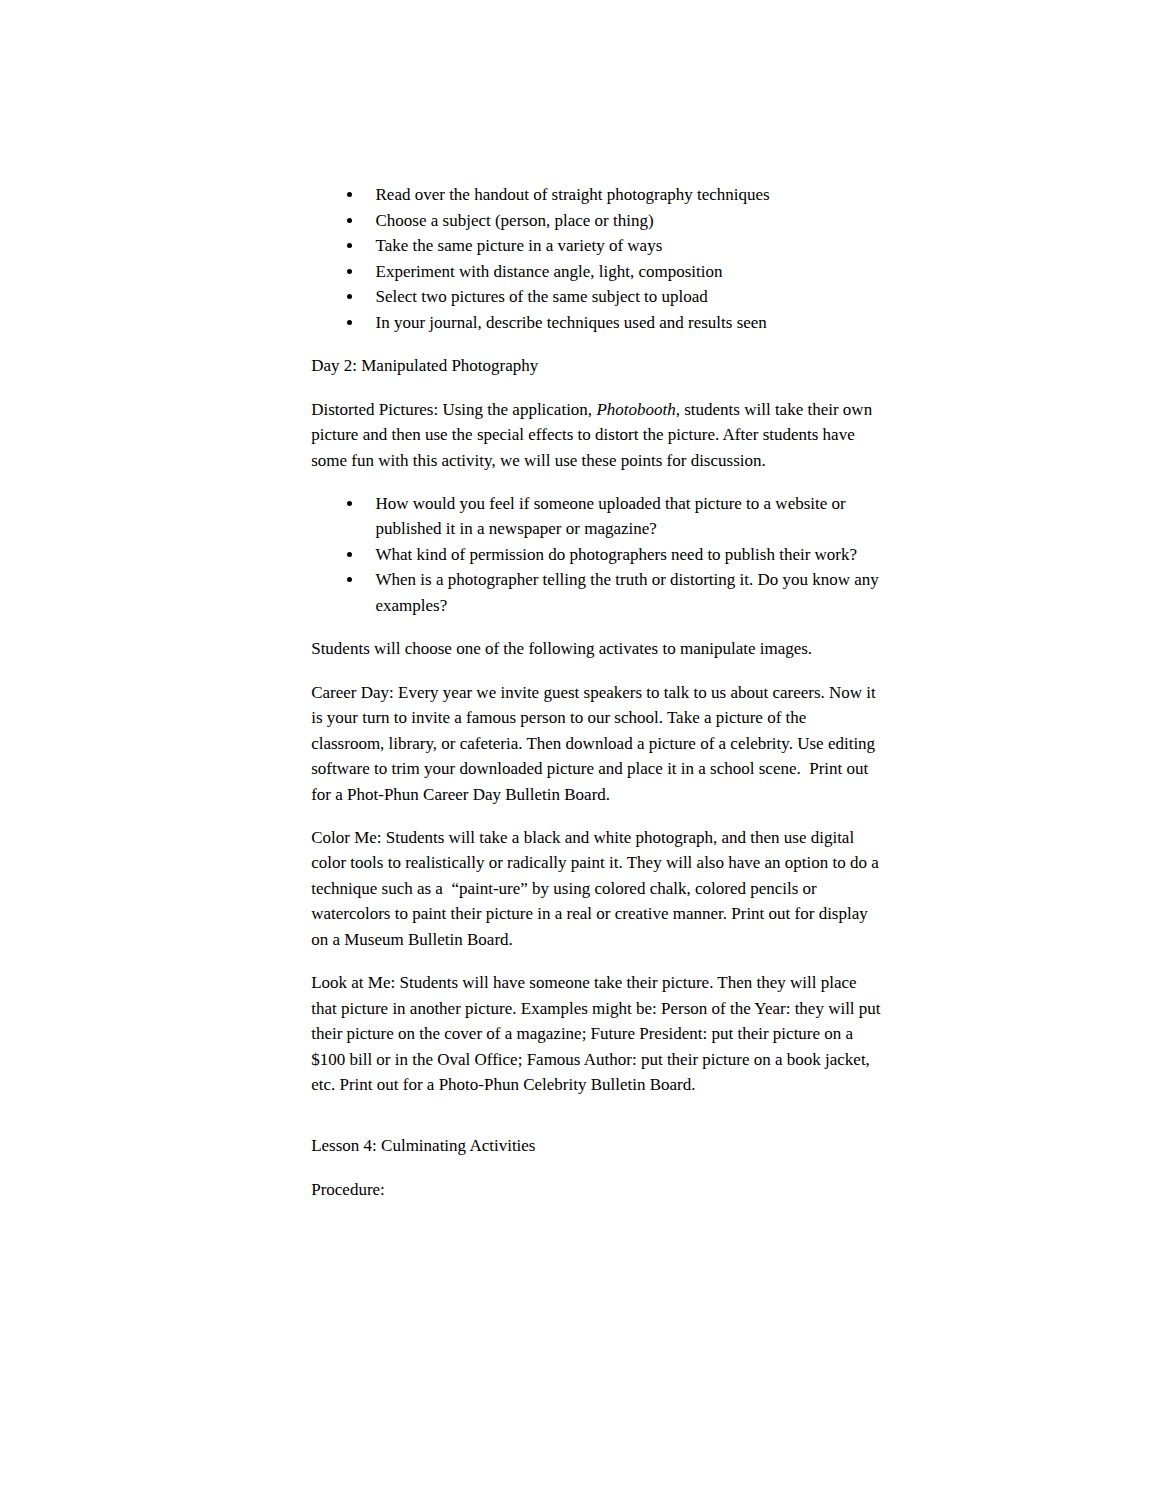Read over the handout of straight photography techniques
Choose a subject (person, place or thing)
Take the same picture in a variety of ways
Experiment with distance angle, light, composition
Select two pictures of the same subject to upload
In your journal, describe techniques used and results seen
Day 2: Manipulated Photography
Distorted Pictures: Using the application, Photobooth, students will take their own picture and then use the special effects to distort the picture. After students have some fun with this activity, we will use these points for discussion.
How would you feel if someone uploaded that picture to a website or published it in a newspaper or magazine?
What kind of permission do photographers need to publish their work?
When is a photographer telling the truth or distorting it. Do you know any examples?
Students will choose one of the following activates to manipulate images.
Career Day: Every year we invite guest speakers to talk to us about careers. Now it is your turn to invite a famous person to our school. Take a picture of the classroom, library, or cafeteria. Then download a picture of a celebrity. Use editing software to trim your downloaded picture and place it in a school scene. Print out for a Phot-Phun Career Day Bulletin Board.
Color Me: Students will take a black and white photograph, and then use digital color tools to realistically or radically paint it. They will also have an option to do a technique such as a “paint-ure” by using colored chalk, colored pencils or watercolors to paint their picture in a real or creative manner. Print out for display on a Museum Bulletin Board.
Look at Me: Students will have someone take their picture. Then they will place that picture in another picture. Examples might be: Person of the Year: they will put their picture on the cover of a magazine; Future President: put their picture on a $100 bill or in the Oval Office; Famous Author: put their picture on a book jacket, etc. Print out for a Photo-Phun Celebrity Bulletin Board.
Lesson 4: Culminating Activities
Procedure: